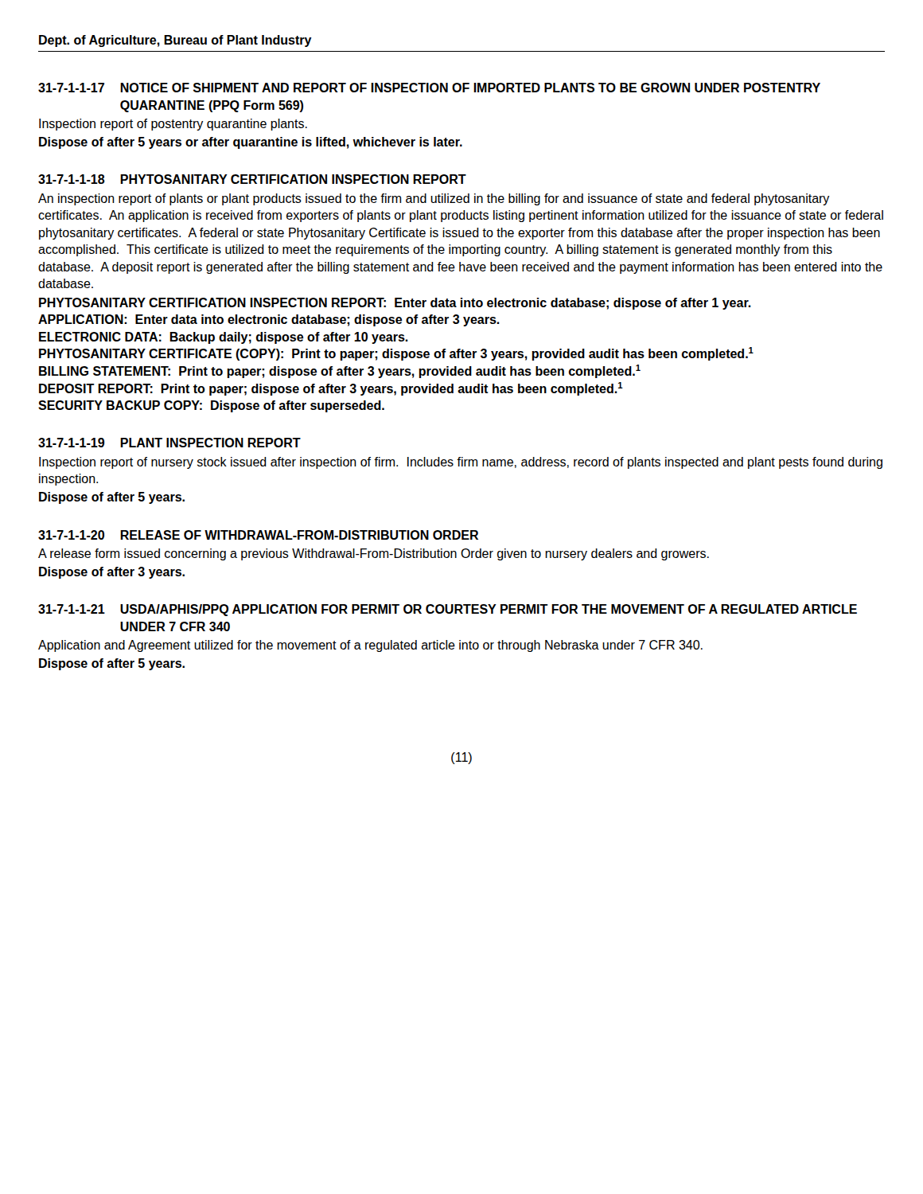Dept. of Agriculture, Bureau of Plant Industry
31-7-1-1-17 NOTICE OF SHIPMENT AND REPORT OF INSPECTION OF IMPORTED PLANTS TO BE GROWN UNDER POSTENTRY QUARANTINE (PPQ Form 569)
Inspection report of postentry quarantine plants.
Dispose of after 5 years or after quarantine is lifted, whichever is later.
31-7-1-1-18 PHYTOSANITARY CERTIFICATION INSPECTION REPORT
An inspection report of plants or plant products issued to the firm and utilized in the billing for and issuance of state and federal phytosanitary certificates. An application is received from exporters of plants or plant products listing pertinent information utilized for the issuance of state or federal phytosanitary certificates. A federal or state Phytosanitary Certificate is issued to the exporter from this database after the proper inspection has been accomplished. This certificate is utilized to meet the requirements of the importing country. A billing statement is generated monthly from this database. A deposit report is generated after the billing statement and fee have been received and the payment information has been entered into the database.
PHYTOSANITARY CERTIFICATION INSPECTION REPORT: Enter data into electronic database; dispose of after 1 year.
APPLICATION: Enter data into electronic database; dispose of after 3 years.
ELECTRONIC DATA: Backup daily; dispose of after 10 years.
PHYTOSANITARY CERTIFICATE (COPY): Print to paper; dispose of after 3 years, provided audit has been completed.1
BILLING STATEMENT: Print to paper; dispose of after 3 years, provided audit has been completed.1
DEPOSIT REPORT: Print to paper; dispose of after 3 years, provided audit has been completed.1
SECURITY BACKUP COPY: Dispose of after superseded.
31-7-1-1-19 PLANT INSPECTION REPORT
Inspection report of nursery stock issued after inspection of firm. Includes firm name, address, record of plants inspected and plant pests found during inspection.
Dispose of after 5 years.
31-7-1-1-20 RELEASE OF WITHDRAWAL-FROM-DISTRIBUTION ORDER
A release form issued concerning a previous Withdrawal-From-Distribution Order given to nursery dealers and growers.
Dispose of after 3 years.
31-7-1-1-21 USDA/APHIS/PPQ APPLICATION FOR PERMIT OR COURTESY PERMIT FOR THE MOVEMENT OF A REGULATED ARTICLE UNDER 7 CFR 340
Application and Agreement utilized for the movement of a regulated article into or through Nebraska under 7 CFR 340.
Dispose of after 5 years.
(11)